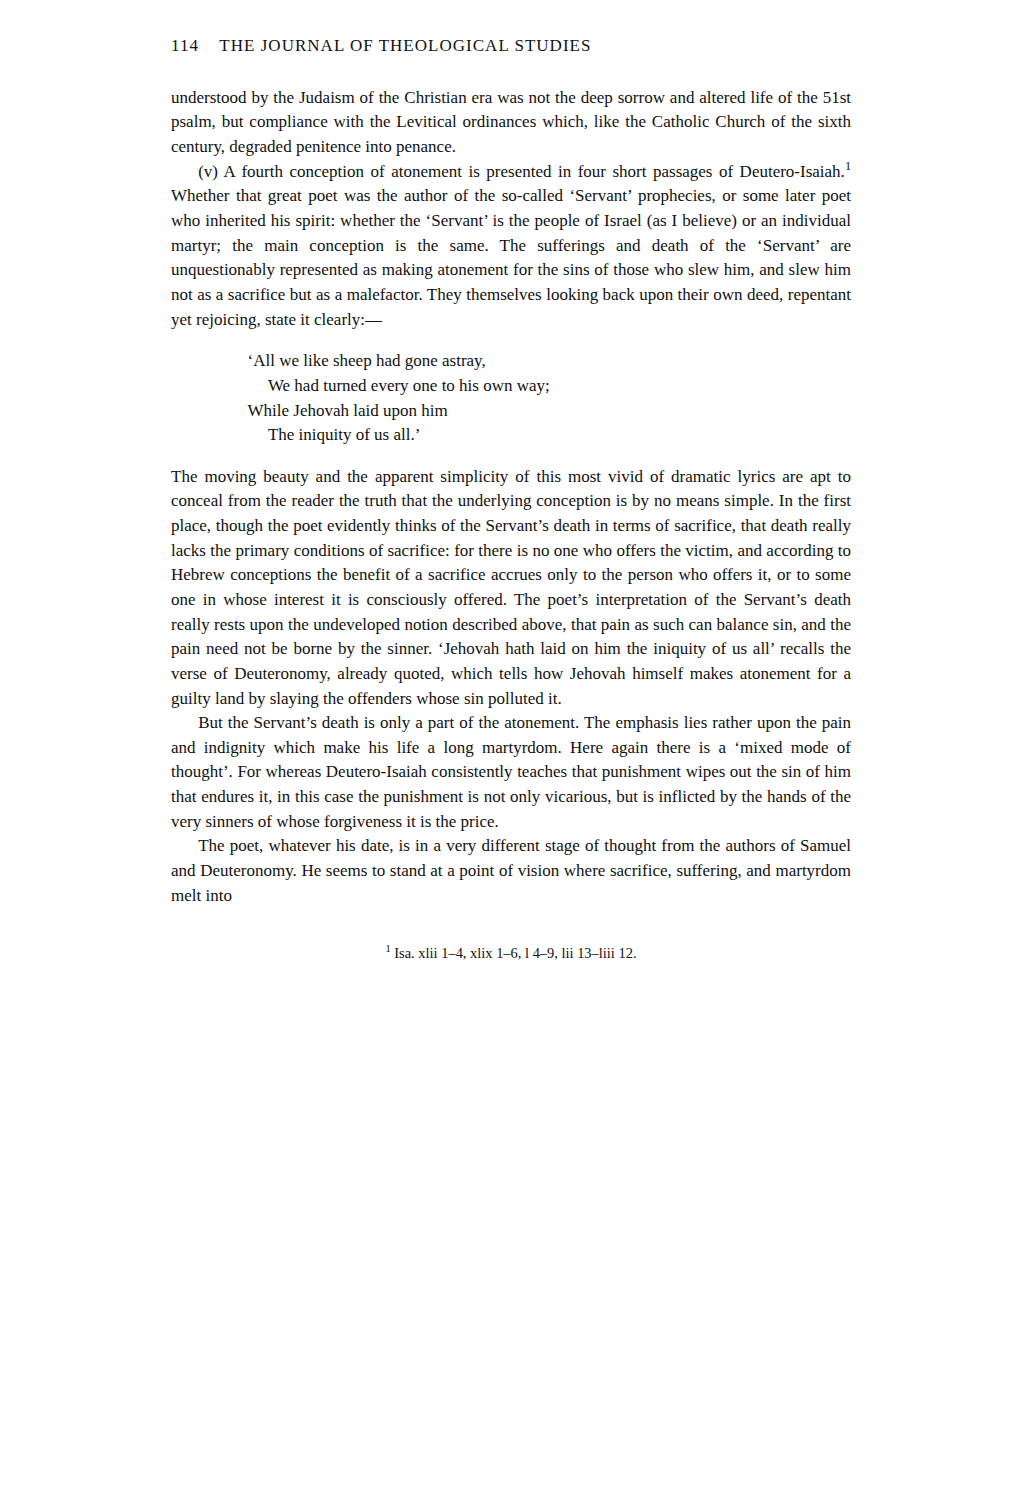114 The Journal of Theological Studies
understood by the Judaism of the Christian era was not the deep sorrow and altered life of the 51st psalm, but compliance with the Levitical ordinances which, like the Catholic Church of the sixth century, degraded penitence into penance.
(v) A fourth conception of atonement is presented in four short passages of Deutero-Isaiah.1 Whether that great poet was the author of the so-called ‘Servant’ prophecies, or some later poet who inherited his spirit: whether the ‘Servant’ is the people of Israel (as I believe) or an individual martyr; the main conception is the same. The sufferings and death of the ‘Servant’ are unquestionably represented as making atonement for the sins of those who slew him, and slew him not as a sacrifice but as a malefactor. They themselves looking back upon their own deed, repentant yet rejoicing, state it clearly:—
‘All we like sheep had gone astray,
We had turned every one to his own way;
While Jehovah laid upon him
The iniquity of us all.’
The moving beauty and the apparent simplicity of this most vivid of dramatic lyrics are apt to conceal from the reader the truth that the underlying conception is by no means simple. In the first place, though the poet evidently thinks of the Servant’s death in terms of sacrifice, that death really lacks the primary conditions of sacrifice: for there is no one who offers the victim, and according to Hebrew conceptions the benefit of a sacrifice accrues only to the person who offers it, or to some one in whose interest it is consciously offered. The poet’s interpretation of the Servant’s death really rests upon the undeveloped notion described above, that pain as such can balance sin, and the pain need not be borne by the sinner. ‘Jehovah hath laid on him the iniquity of us all’ recalls the verse of Deuteronomy, already quoted, which tells how Jehovah himself makes atonement for a guilty land by slaying the offenders whose sin polluted it.
But the Servant’s death is only a part of the atonement. The emphasis lies rather upon the pain and indignity which make his life a long martyrdom. Here again there is a ‘mixed mode of thought’. For whereas Deutero-Isaiah consistently teaches that punishment wipes out the sin of him that endures it, in this case the punishment is not only vicarious, but is inflicted by the hands of the very sinners of whose forgiveness it is the price.
The poet, whatever his date, is in a very different stage of thought from the authors of Samuel and Deuteronomy. He seems to stand at a point of vision where sacrifice, suffering, and martyrdom melt into
1 Isa. xlii 1–4, xlix 1–6, l 4–9, lii 13–liii 12.